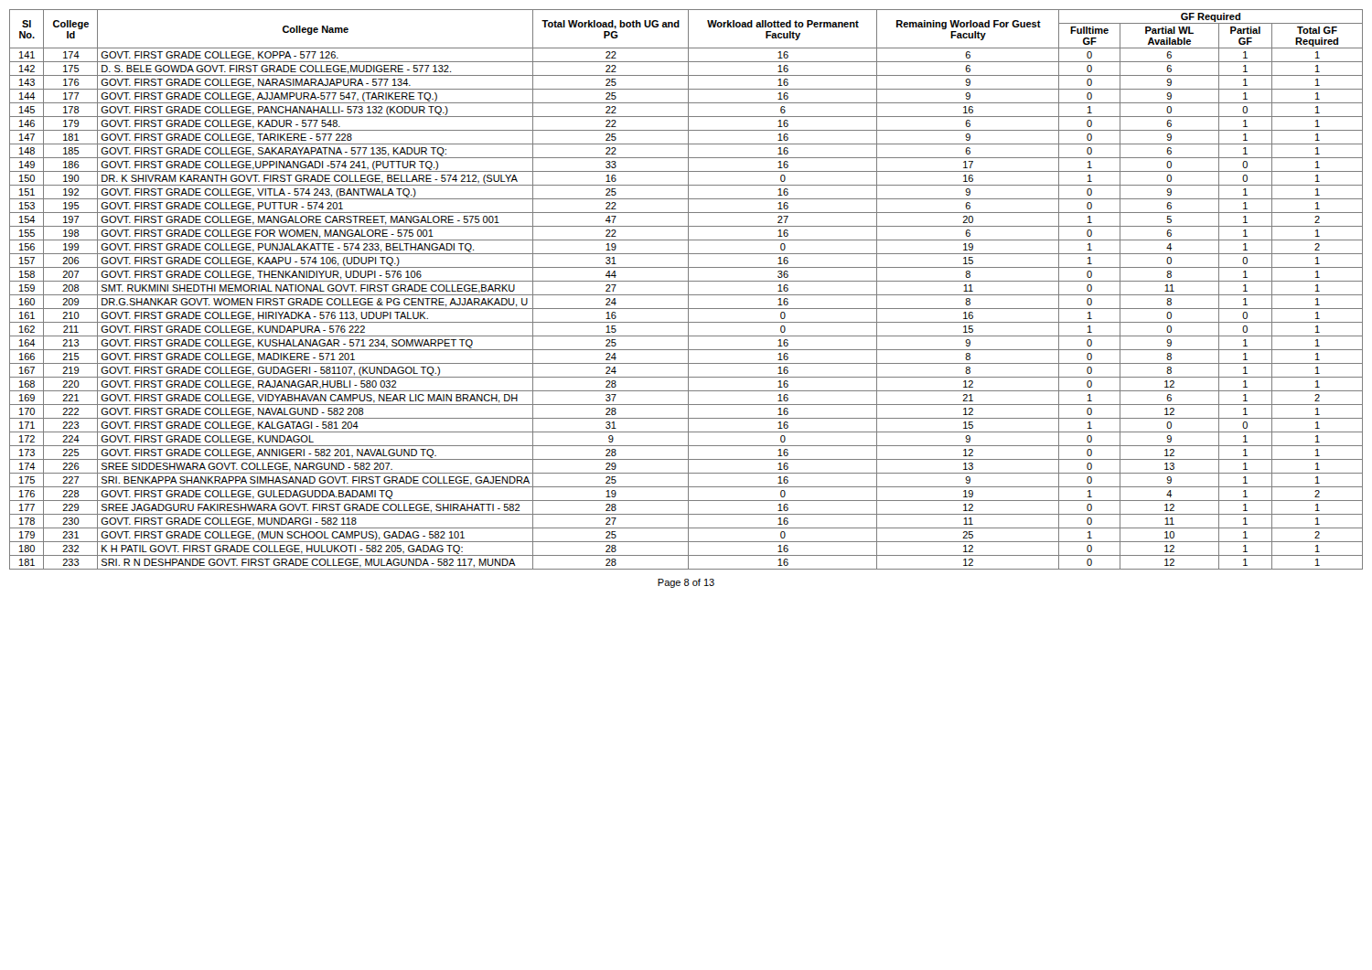| Sl No. | College Id | College Name | Total Workload, both UG and PG | Workload allotted to Permanent Faculty | Remaining Worload For Guest Faculty | GF Required |
| --- | --- | --- | --- | --- | --- | --- |
| Fulltime GF | Partial WL Available | Partial GF | Total GF Required |
| 141 | 174 | GOVT. FIRST GRADE COLLEGE, KOPPA - 577 126. | 22 | 16 | 6 | 0 | 6 | 1 | 1 |
| 142 | 175 | D. S. BELE GOWDA GOVT. FIRST GRADE COLLEGE,MUDIGERE - 577 132. | 22 | 16 | 6 | 0 | 6 | 1 | 1 |
| 143 | 176 | GOVT. FIRST GRADE COLLEGE, NARASIMARAJAPURA - 577 134. | 25 | 16 | 9 | 0 | 9 | 1 | 1 |
| 144 | 177 | GOVT. FIRST GRADE COLLEGE, AJJAMPURA-577 547, (TARIKERE TQ.) | 25 | 16 | 9 | 0 | 9 | 1 | 1 |
| 145 | 178 | GOVT. FIRST GRADE COLLEGE, PANCHANAHALLI- 573 132 (KODUR TQ.) | 22 | 6 | 16 | 1 | 0 | 0 | 1 |
| 146 | 179 | GOVT. FIRST GRADE COLLEGE, KADUR - 577 548. | 22 | 16 | 6 | 0 | 6 | 1 | 1 |
| 147 | 181 | GOVT. FIRST GRADE COLLEGE, TARIKERE - 577 228 | 25 | 16 | 9 | 0 | 9 | 1 | 1 |
| 148 | 185 | GOVT. FIRST GRADE COLLEGE, SAKARAYAPATNA - 577 135, KADUR TQ: | 22 | 16 | 6 | 0 | 6 | 1 | 1 |
| 149 | 186 | GOVT. FIRST GRADE COLLEGE,UPPINANGADI -574 241, (PUTTUR TQ.) | 33 | 16 | 17 | 1 | 0 | 0 | 1 |
| 150 | 190 | DR. K SHIVRAM KARANTH GOVT. FIRST GRADE COLLEGE, BELLARE - 574 212, (SULYA | 16 | 0 | 16 | 1 | 0 | 0 | 1 |
| 151 | 192 | GOVT. FIRST GRADE COLLEGE, VITLA - 574 243, (BANTWALA TQ.) | 25 | 16 | 9 | 0 | 9 | 1 | 1 |
| 153 | 195 | GOVT. FIRST GRADE COLLEGE, PUTTUR - 574 201 | 22 | 16 | 6 | 0 | 6 | 1 | 1 |
| 154 | 197 | GOVT. FIRST GRADE COLLEGE, MANGALORE CARSTREET, MANGALORE - 575 001 | 47 | 27 | 20 | 1 | 5 | 1 | 2 |
| 155 | 198 | GOVT. FIRST GRADE COLLEGE FOR WOMEN, MANGALORE - 575 001 | 22 | 16 | 6 | 0 | 6 | 1 | 1 |
| 156 | 199 | GOVT. FIRST GRADE COLLEGE, PUNJALAKATTE - 574 233, BELTHANGADI TQ. | 19 | 0 | 19 | 1 | 4 | 1 | 2 |
| 157 | 206 | GOVT. FIRST GRADE COLLEGE, KAAPU - 574 106, (UDUPI TQ.) | 31 | 16 | 15 | 1 | 0 | 0 | 1 |
| 158 | 207 | GOVT. FIRST GRADE COLLEGE, THENKANIDIYUR, UDUPI - 576 106 | 44 | 36 | 8 | 0 | 8 | 1 | 1 |
| 159 | 208 | SMT. RUKMINI SHEDTHI MEMORIAL NATIONAL GOVT. FIRST GRADE COLLEGE,BARKU | 27 | 16 | 11 | 0 | 11 | 1 | 1 |
| 160 | 209 | DR.G.SHANKAR GOVT. WOMEN FIRST GRADE COLLEGE & PG CENTRE, AJJARAKADU, U | 24 | 16 | 8 | 0 | 8 | 1 | 1 |
| 161 | 210 | GOVT. FIRST GRADE COLLEGE, HIRIYADKA - 576 113, UDUPI TALUK. | 16 | 0 | 16 | 1 | 0 | 0 | 1 |
| 162 | 211 | GOVT. FIRST GRADE COLLEGE, KUNDAPURA - 576 222 | 15 | 0 | 15 | 1 | 0 | 0 | 1 |
| 164 | 213 | GOVT. FIRST GRADE COLLEGE, KUSHALANAGAR - 571 234, SOMWARPET TQ | 25 | 16 | 9 | 0 | 9 | 1 | 1 |
| 166 | 215 | GOVT. FIRST GRADE COLLEGE, MADIKERE - 571 201 | 24 | 16 | 8 | 0 | 8 | 1 | 1 |
| 167 | 219 | GOVT. FIRST GRADE COLLEGE, GUDAGERI - 581107, (KUNDAGOL TQ.) | 24 | 16 | 8 | 0 | 8 | 1 | 1 |
| 168 | 220 | GOVT. FIRST GRADE COLLEGE, RAJANAGAR,HUBLI - 580 032 | 28 | 16 | 12 | 0 | 12 | 1 | 1 |
| 169 | 221 | GOVT. FIRST GRADE COLLEGE, VIDYABHAVAN CAMPUS, NEAR LIC MAIN BRANCH, DH | 37 | 16 | 21 | 1 | 6 | 1 | 2 |
| 170 | 222 | GOVT. FIRST GRADE COLLEGE, NAVALGUND - 582 208 | 28 | 16 | 12 | 0 | 12 | 1 | 1 |
| 171 | 223 | GOVT. FIRST GRADE COLLEGE, KALGATAGI - 581 204 | 31 | 16 | 15 | 1 | 0 | 0 | 1 |
| 172 | 224 | GOVT. FIRST GRADE COLLEGE, KUNDAGOL | 9 | 0 | 9 | 0 | 9 | 1 | 1 |
| 173 | 225 | GOVT. FIRST GRADE COLLEGE, ANNIGERI - 582 201, NAVALGUND TQ. | 28 | 16 | 12 | 0 | 12 | 1 | 1 |
| 174 | 226 | SREE SIDDESHWARA GOVT. COLLEGE, NARGUND - 582 207. | 29 | 16 | 13 | 0 | 13 | 1 | 1 |
| 175 | 227 | SRI. BENKAPPA SHANKRAPPA SIMHASANAD GOVT. FIRST GRADE COLLEGE, GAJENDRA | 25 | 16 | 9 | 0 | 9 | 1 | 1 |
| 176 | 228 | GOVT. FIRST GRADE COLLEGE, GULEDAGUDDA.BADAMI TQ | 19 | 0 | 19 | 1 | 4 | 1 | 2 |
| 177 | 229 | SREE JAGADGURU FAKIRESHWARA GOVT. FIRST GRADE COLLEGE, SHIRAHATTI - 582 | 28 | 16 | 12 | 0 | 12 | 1 | 1 |
| 178 | 230 | GOVT. FIRST GRADE COLLEGE, MUNDARGI - 582 118 | 27 | 16 | 11 | 0 | 11 | 1 | 1 |
| 179 | 231 | GOVT. FIRST GRADE COLLEGE, (MUN SCHOOL CAMPUS), GADAG - 582 101 | 25 | 0 | 25 | 1 | 10 | 1 | 2 |
| 180 | 232 | K H PATIL GOVT. FIRST GRADE COLLEGE, HULUKOTI - 582 205, GADAG TQ: | 28 | 16 | 12 | 0 | 12 | 1 | 1 |
| 181 | 233 | SRI. R N DESHPANDE GOVT. FIRST GRADE COLLEGE, MULAGUNDA - 582 117, MUNDA | 28 | 16 | 12 | 0 | 12 | 1 | 1 |
Page 8 of 13